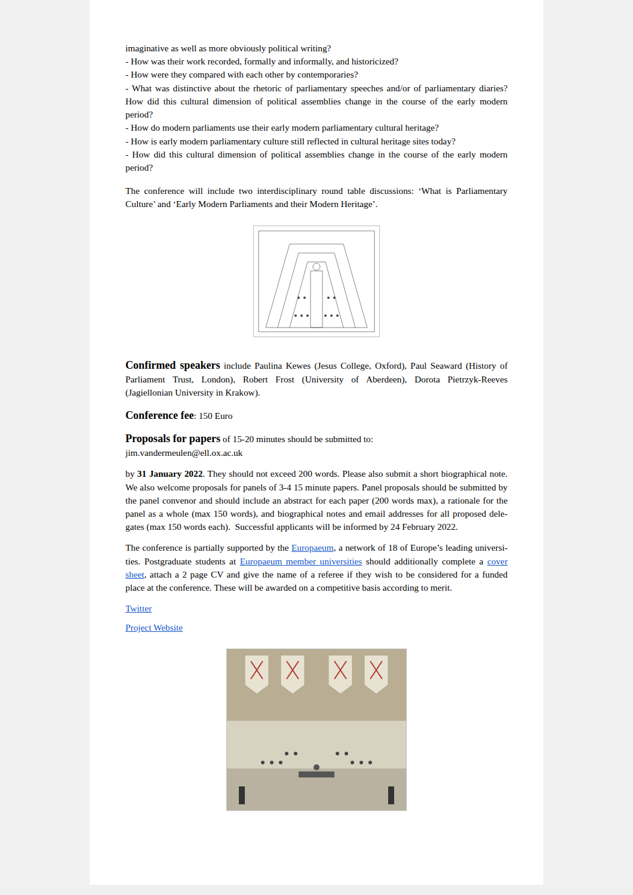imaginative as well as more obviously political writing?
- How was their work recorded, formally and informally, and historicized?
- How were they compared with each other by contemporaries?
- What was distinctive about the rhetoric of parliamentary speeches and/or of parliamentary diaries? How did this cultural dimension of political assemblies change in the course of the early modern period?
- How do modern parliaments use their early modern parliamentary cultural heritage?
- How is early modern parliamentary culture still reflected in cultural heritage sites today?
- How did this cultural dimension of political assemblies change in the course of the early modern period?
The conference will include two interdisciplinary round table discussions: ‘What is Parliamentary Culture’ and ‘Early Modern Parliaments and their Modern Heritage’.
Confirmed speakers include Paulina Kewes (Jesus College, Oxford), Paul Seaward (History of Parliament Trust, London), Robert Frost (University of Aberdeen), Dorota Pietrzyk-Reeves (Jagiellonian University in Krakow).
Conference fee: 150 Euro
Proposals for papers of 15-20 minutes should be submitted to:
jim.vandermeulen@ell.ox.ac.uk
by 31 January 2022. They should not exceed 200 words. Please also submit a short biographical note. We also welcome proposals for panels of 3-4 15 minute papers. Panel proposals should be submitted by the panel convenor and should include an abstract for each paper (200 words max), a rationale for the panel as a whole (max 150 words), and biographical notes and email addresses for all proposed delegates (max 150 words each). Successful applicants will be informed by 24 February 2022.
The conference is partially supported by the Europaeum, a network of 18 of Europe’s leading universities. Postgraduate students at Europaeum member universities should additionally complete a cover sheet, attach a 2 page CV and give the name of a referee if they wish to be considered for a funded place at the conference. These will be awarded on a competitive basis according to merit.
Twitter
Project Website